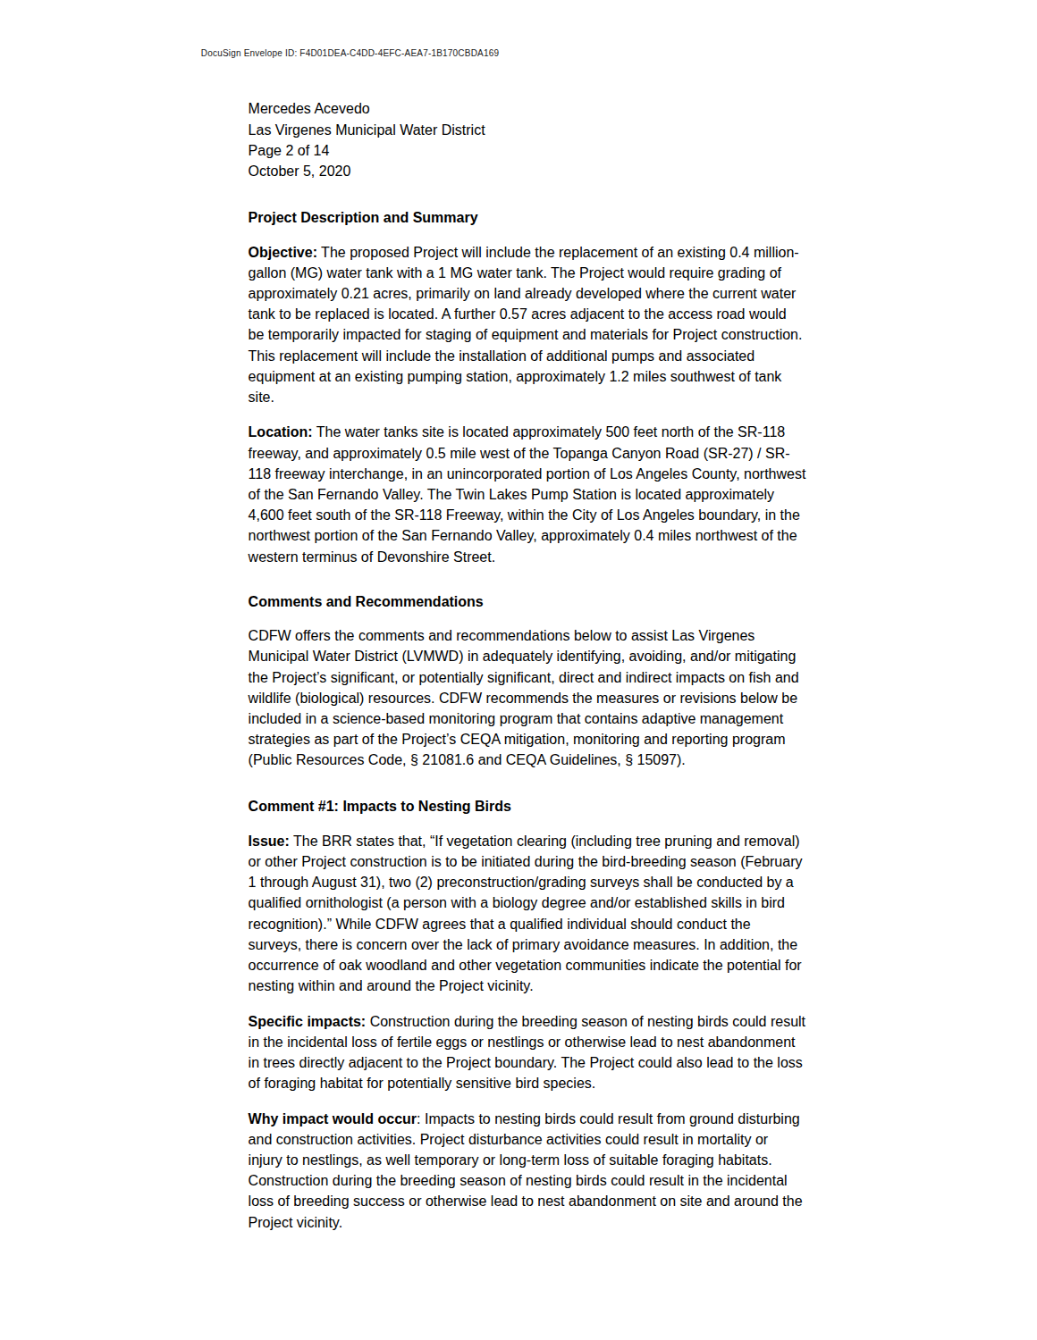DocuSign Envelope ID: F4D01DEA-C4DD-4EFC-AEA7-1B170CBDA169
Mercedes Acevedo
Las Virgenes Municipal Water District
Page 2 of 14
October 5, 2020
Project Description and Summary
Objective: The proposed Project will include the replacement of an existing 0.4 million-gallon (MG) water tank with a 1 MG water tank. The Project would require grading of approximately 0.21 acres, primarily on land already developed where the current water tank to be replaced is located. A further 0.57 acres adjacent to the access road would be temporarily impacted for staging of equipment and materials for Project construction. This replacement will include the installation of additional pumps and associated equipment at an existing pumping station, approximately 1.2 miles southwest of tank site.
Location: The water tanks site is located approximately 500 feet north of the SR-118 freeway, and approximately 0.5 mile west of the Topanga Canyon Road (SR-27) / SR-118 freeway interchange, in an unincorporated portion of Los Angeles County, northwest of the San Fernando Valley. The Twin Lakes Pump Station is located approximately 4,600 feet south of the SR-118 Freeway, within the City of Los Angeles boundary, in the northwest portion of the San Fernando Valley, approximately 0.4 miles northwest of the western terminus of Devonshire Street.
Comments and Recommendations
CDFW offers the comments and recommendations below to assist Las Virgenes Municipal Water District (LVMWD) in adequately identifying, avoiding, and/or mitigating the Project’s significant, or potentially significant, direct and indirect impacts on fish and wildlife (biological) resources. CDFW recommends the measures or revisions below be included in a science-based monitoring program that contains adaptive management strategies as part of the Project’s CEQA mitigation, monitoring and reporting program (Public Resources Code, § 21081.6 and CEQA Guidelines, § 15097).
Comment #1: Impacts to Nesting Birds
Issue: The BRR states that, “If vegetation clearing (including tree pruning and removal) or other Project construction is to be initiated during the bird-breeding season (February 1 through August 31), two (2) preconstruction/grading surveys shall be conducted by a qualified ornithologist (a person with a biology degree and/or established skills in bird recognition).” While CDFW agrees that a qualified individual should conduct the surveys, there is concern over the lack of primary avoidance measures. In addition, the occurrence of oak woodland and other vegetation communities indicate the potential for nesting within and around the Project vicinity.
Specific impacts: Construction during the breeding season of nesting birds could result in the incidental loss of fertile eggs or nestlings or otherwise lead to nest abandonment in trees directly adjacent to the Project boundary. The Project could also lead to the loss of foraging habitat for potentially sensitive bird species.
Why impact would occur: Impacts to nesting birds could result from ground disturbing and construction activities. Project disturbance activities could result in mortality or injury to nestlings, as well temporary or long-term loss of suitable foraging habitats. Construction during the breeding season of nesting birds could result in the incidental loss of breeding success or otherwise lead to nest abandonment on site and around the Project vicinity.